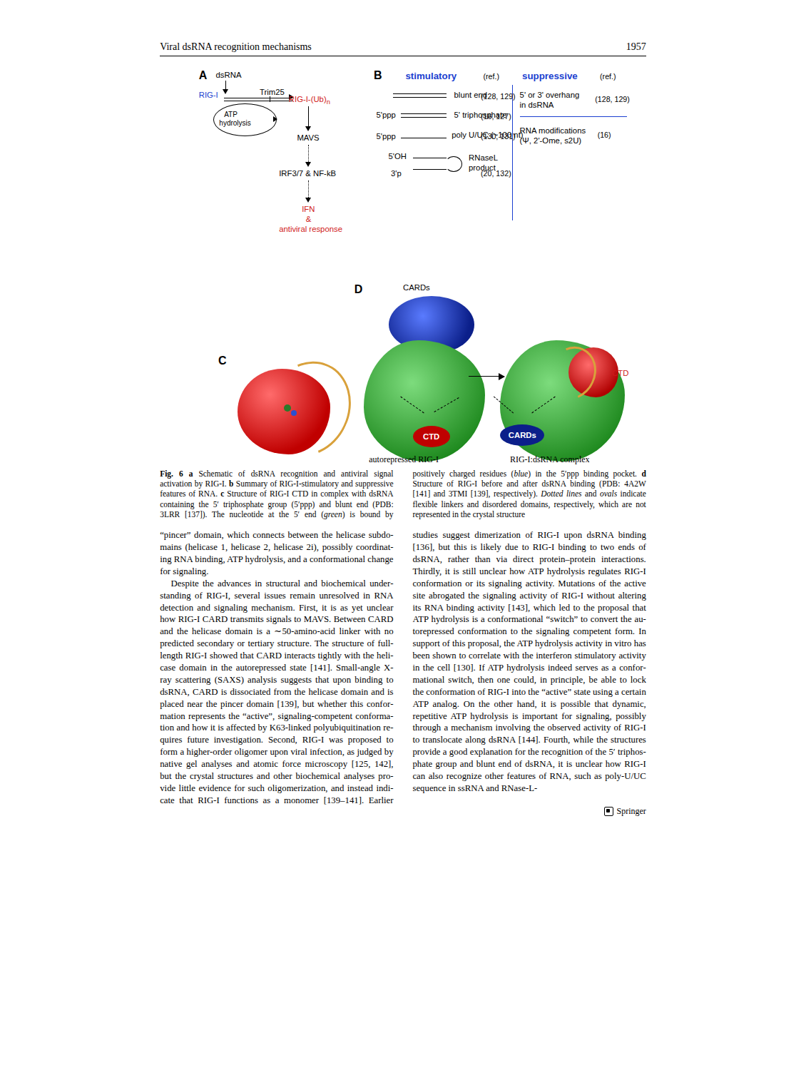Viral dsRNA recognition mechanisms 1957
A dsRNA RIG-I Trim25
ATP hydrolysis
RIG-I-(Ub)n
MAVS
IRF3/7 & NF-kB
IFN & antiviral response B stimulatory (ref.) suppressive (ref.)
blunt end (128, 129) 5'ppp
5' triphosphate (16, 127) 5'ppp
poly U/UC (~100 nt) (130, 131) 5'OH 3'p
RNaseL product (20, 132) 5' or 3' overhang in dsRNA (128, 129)
RNA modifications (Ψ, 2'-Ome, s2U) (16) C
D CARDs
CTD
autorepressed RIG-I
CTD
CARDs
RIG-I:dsRNA complex
Fig. 6 a Schematic of dsRNA recognition and antiviral signal activation by RIG-I. b Summary of RIG-I-stimulatory and suppressive features of RNA. c Structure of RIG-I CTD in complex with dsRNA containing the 5′ triphosphate group (5′ppp) and blunt end (PDB: 3LRR [137]). The nucleotide at the 5′ end (green) is bound by positively charged residues (blue) in the 5′ppp binding pocket. d Structure of RIG-I before and after dsRNA binding (PDB: 4A2W [141] and 3TMI [139], respectively). Dotted lines and ovals indicate flexible linkers and disordered domains, respectively, which are not represented in the crystal structure
“pincer” domain, which connects between the helicase subdomains (helicase 1, helicase 2, helicase 2i), possibly coordinating RNA binding, ATP hydrolysis, and a conformational change for signaling.
Despite the advances in structural and biochemical understanding of RIG-I, several issues remain unresolved in RNA detection and signaling mechanism. First, it is as yet unclear how RIG-I CARD transmits signals to MAVS. Between CARD and the helicase domain is a ∼50-amino-acid linker with no predicted secondary or tertiary structure. The structure of full-length RIG-I showed that CARD interacts tightly with the helicase domain in the autorepressed state [141]. Small-angle X-ray scattering (SAXS) analysis suggests that upon binding to dsRNA, CARD is dissociated from the helicase domain and is placed near the pincer domain [139], but whether this conformation represents the “active”, signaling-competent conformation and how it is affected by K63-linked polyubiquitination requires future investigation. Second, RIG-I was proposed to form a higher-order oligomer upon viral infection, as judged by native gel analyses and atomic force microscopy [125, 142], but the crystal structures and other biochemical analyses provide little evidence for such oligomerization, and instead indicate that RIG-I functions as a monomer [139–141]. Earlier studies suggest dimerization of RIG-I upon dsRNA binding [136], but this is likely due to RIG-I binding to two ends of dsRNA, rather than via direct protein–protein interactions. Thirdly, it is still unclear how ATP hydrolysis regulates RIG-I conformation or its signaling activity. Mutations of the active site abrogated the signaling activity of RIG-I without altering its RNA binding activity [143], which led to the proposal that ATP hydrolysis is a conformational “switch” to convert the autorepressed conformation to the signaling competent form. In support of this proposal, the ATP hydrolysis activity in vitro has been shown to correlate with the interferon stimulatory activity in the cell [130]. If ATP hydrolysis indeed serves as a conformational switch, then one could, in principle, be able to lock the conformation of RIG-I into the “active” state using a certain ATP analog. On the other hand, it is possible that dynamic, repetitive ATP hydrolysis is important for signaling, possibly through a mechanism involving the observed activity of RIG-I to translocate along dsRNA [144]. Fourth, while the structures provide a good explanation for the recognition of the 5′ triphosphate group and blunt end of dsRNA, it is unclear how RIG-I can also recognize other features of RNA, such as poly-U/UC sequence in ssRNA and RNase-L-
Springer